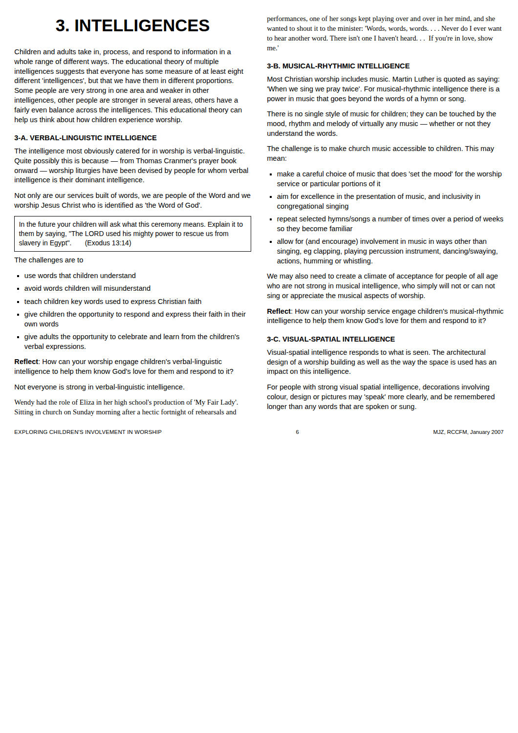3. INTELLIGENCES
Children and adults take in, process, and respond to information in a whole range of different ways. The educational theory of multiple intelligences suggests that everyone has some measure of at least eight different 'intelligences', but that we have them in different proportions. Some people are very strong in one area and weaker in other intelligences, other people are stronger in several areas, others have a fairly even balance across the intelligences. This educational theory can help us think about how children experience worship.
3-A. VERBAL-LINGUISTIC INTELLIGENCE
The intelligence most obviously catered for in worship is verbal-linguistic. Quite possibly this is because — from Thomas Cranmer's prayer book onward — worship liturgies have been devised by people for whom verbal intelligence is their dominant intelligence.
Not only are our services built of words, we are people of the Word and we worship Jesus Christ who is identified as 'the Word of God'.
In the future your children will ask what this ceremony means. Explain it to them by saying, "The LORD used his mighty power to rescue us from slavery in Egypt". (Exodus 13:14)
The challenges are to
use words that children understand
avoid words children will misunderstand
teach children key words used to express Christian faith
give children the opportunity to respond and express their faith in their own words
give adults the opportunity to celebrate and learn from the children's verbal expressions.
Reflect: How can your worship engage children's verbal-linguistic intelligence to help them know God's love for them and respond to it?
Not everyone is strong in verbal-linguistic intelligence.
Wendy had the role of Eliza in her high school's production of 'My Fair Lady'. Sitting in church on Sunday morning after a hectic fortnight of rehearsals and performances, one of her songs kept playing over and over in her mind, and she wanted to shout it to the minister: 'Words, words, words. . . . Never do I ever want to hear another word. There isn't one I haven't heard. . . If you're in love, show me.'
3-B. MUSICAL-RHYTHMIC INTELLIGENCE
Most Christian worship includes music. Martin Luther is quoted as saying: 'When we sing we pray twice'. For musical-rhythmic intelligence there is a power in music that goes beyond the words of a hymn or song.
There is no single style of music for children; they can be touched by the mood, rhythm and melody of virtually any music — whether or not they understand the words.
The challenge is to make church music accessible to children. This may mean:
make a careful choice of music that does 'set the mood' for the worship service or particular portions of it
aim for excellence in the presentation of music, and inclusivity in congregational singing
repeat selected hymns/songs a number of times over a period of weeks so they become familiar
allow for (and encourage) involvement in music in ways other than singing, eg clapping, playing percussion instrument, dancing/swaying, actions, humming or whistling.
We may also need to create a climate of acceptance for people of all age who are not strong in musical intelligence, who simply will not or can not sing or appreciate the musical aspects of worship.
Reflect: How can your worship service engage children's musical-rhythmic intelligence to help them know God's love for them and respond to it?
3-C. VISUAL-SPATIAL INTELLIGENCE
Visual-spatial intelligence responds to what is seen. The architectural design of a worship building as well as the way the space is used has an impact on this intelligence.
For people with strong visual spatial intelligence, decorations involving colour, design or pictures may 'speak' more clearly, and be remembered longer than any words that are spoken or sung.
Exploring children's involvement in worship 6 MJZ, RCCFM, January 2007